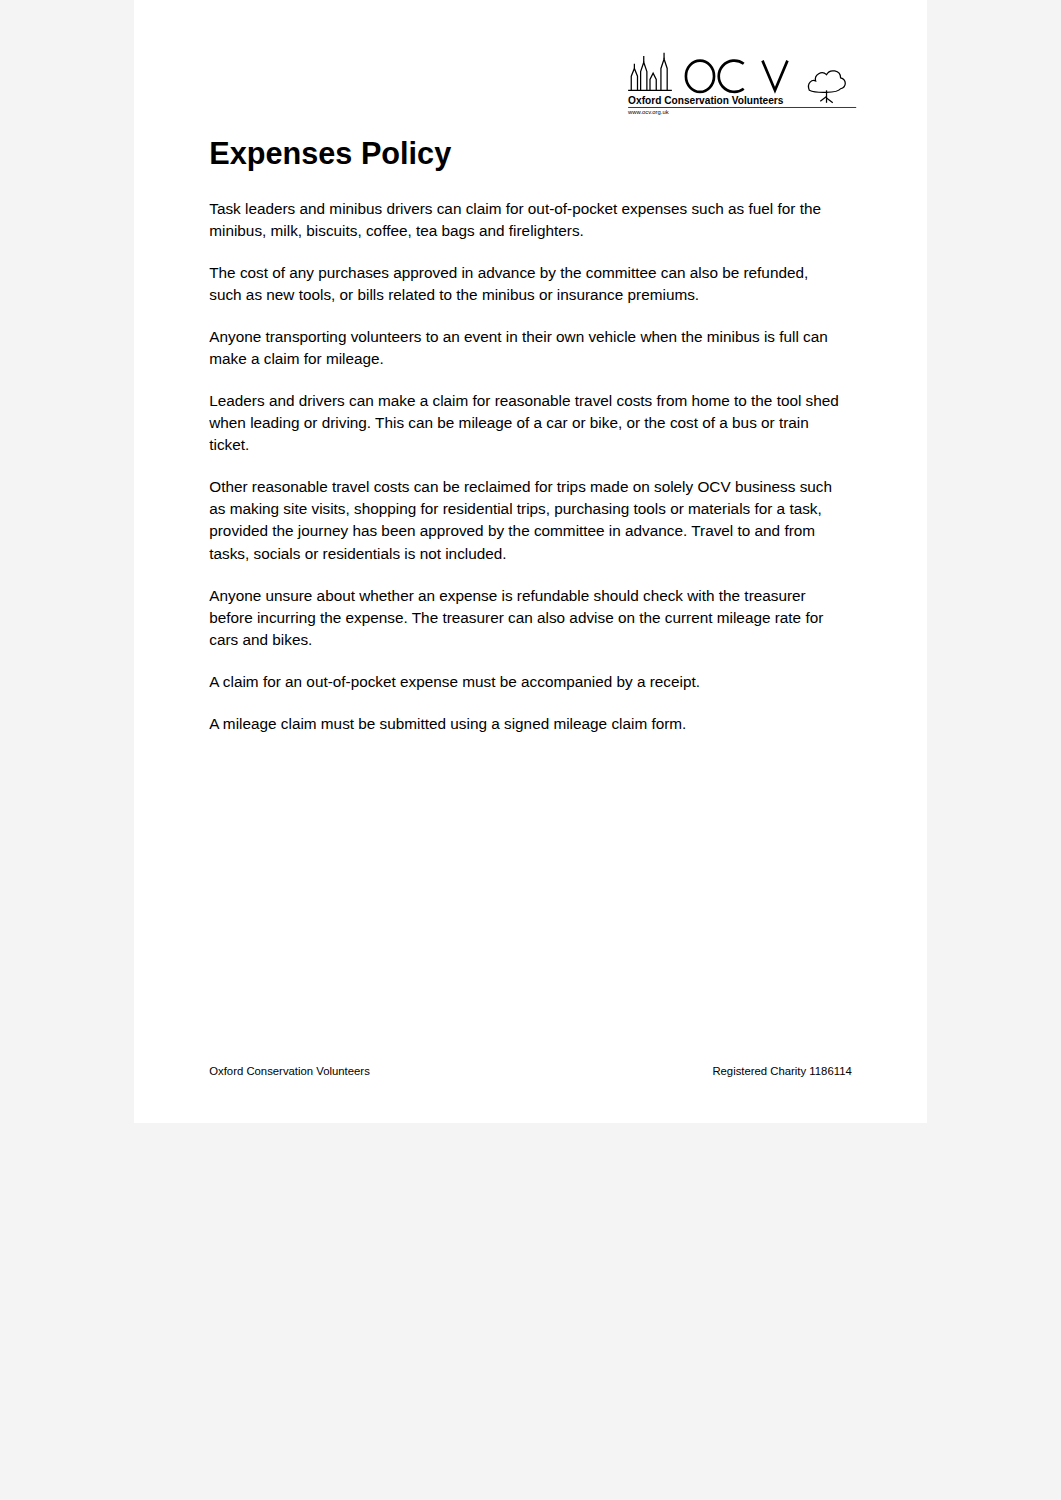Oxford Conservation Volunteers www.ocv.org.uk
Expenses Policy
Task leaders and minibus drivers can claim for out-of-pocket expenses such as fuel for the minibus, milk, biscuits, coffee, tea bags and firelighters.
The cost of any purchases approved in advance by the committee can also be refunded, such as new tools, or bills related to the minibus or insurance premiums.
Anyone transporting volunteers to an event in their own vehicle when the minibus is full can make a claim for mileage.
Leaders and drivers can make a claim for reasonable travel costs from home to the tool shed when leading or driving. This can be mileage of a car or bike, or the cost of a bus or train ticket.
Other reasonable travel costs can be reclaimed for trips made on solely OCV business such as making site visits, shopping for residential trips, purchasing tools or materials for a task, provided the journey has been approved by the committee in advance. Travel to and from tasks, socials or residentials is not included.
Anyone unsure about whether an expense is refundable should check with the treasurer before incurring the expense. The treasurer can also advise on the current mileage rate for cars and bikes.
A claim for an out-of-pocket expense must be accompanied by a receipt.
A mileage claim must be submitted using a signed mileage claim form.
Oxford Conservation Volunteers Registered Charity 1186114